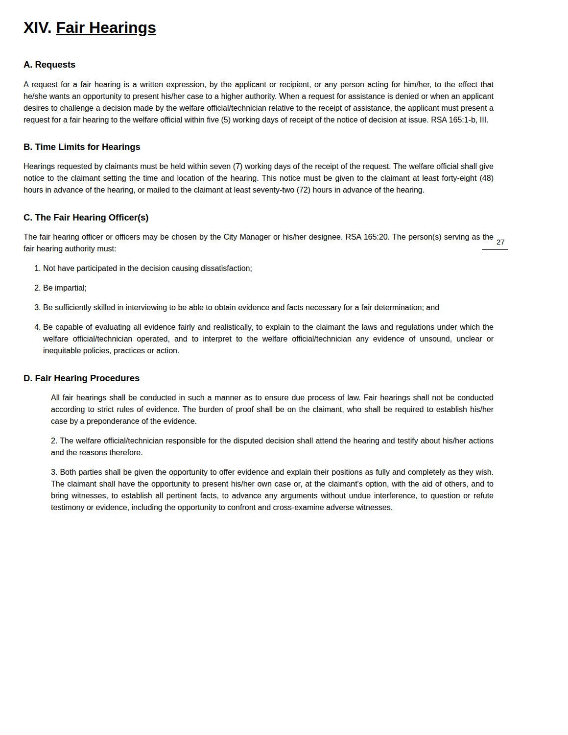XIV. Fair Hearings
A. Requests
A request for a fair hearing is a written expression, by the applicant or recipient, or any person acting for him/her, to the effect that he/she wants an opportunity to present his/her case to a higher authority. When a request for assistance is denied or when an applicant desires to challenge a decision made by the welfare official/technician relative to the receipt of assistance, the applicant must present a request for a fair hearing to the welfare official within five (5) working days of receipt of the notice of decision at issue. RSA 165:1-b, III.
B. Time Limits for Hearings
Hearings requested by claimants must be held within seven (7) working days of the receipt of the request. The welfare official shall give notice to the claimant setting the time and location of the hearing. This notice must be given to the claimant at least forty-eight (48) hours in advance of the hearing, or mailed to the claimant at least seventy-two (72) hours in advance of the hearing.
C. The Fair Hearing Officer(s)
The fair hearing officer or officers may be chosen by the City Manager or his/her designee. RSA 165:20. The person(s) serving as the fair hearing authority must:
27
Not have participated in the decision causing dissatisfaction;
Be impartial;
Be sufficiently skilled in interviewing to be able to obtain evidence and facts necessary for a fair determination; and
Be capable of evaluating all evidence fairly and realistically, to explain to the claimant the laws and regulations under which the welfare official/technician operated, and to interpret to the welfare official/technician any evidence of unsound, unclear or inequitable policies, practices or action.
D. Fair Hearing Procedures
All fair hearings shall be conducted in such a manner as to ensure due process of law. Fair hearings shall not be conducted according to strict rules of evidence. The burden of proof shall be on the claimant, who shall be required to establish his/her case by a preponderance of the evidence.
2. The welfare official/technician responsible for the disputed decision shall attend the hearing and testify about his/her actions and the reasons therefore.
3. Both parties shall be given the opportunity to offer evidence and explain their positions as fully and completely as they wish. The claimant shall have the opportunity to present his/her own case or, at the claimant's option, with the aid of others, and to bring witnesses, to establish all pertinent facts, to advance any arguments without undue interference, to question or refute testimony or evidence, including the opportunity to confront and cross-examine adverse witnesses.